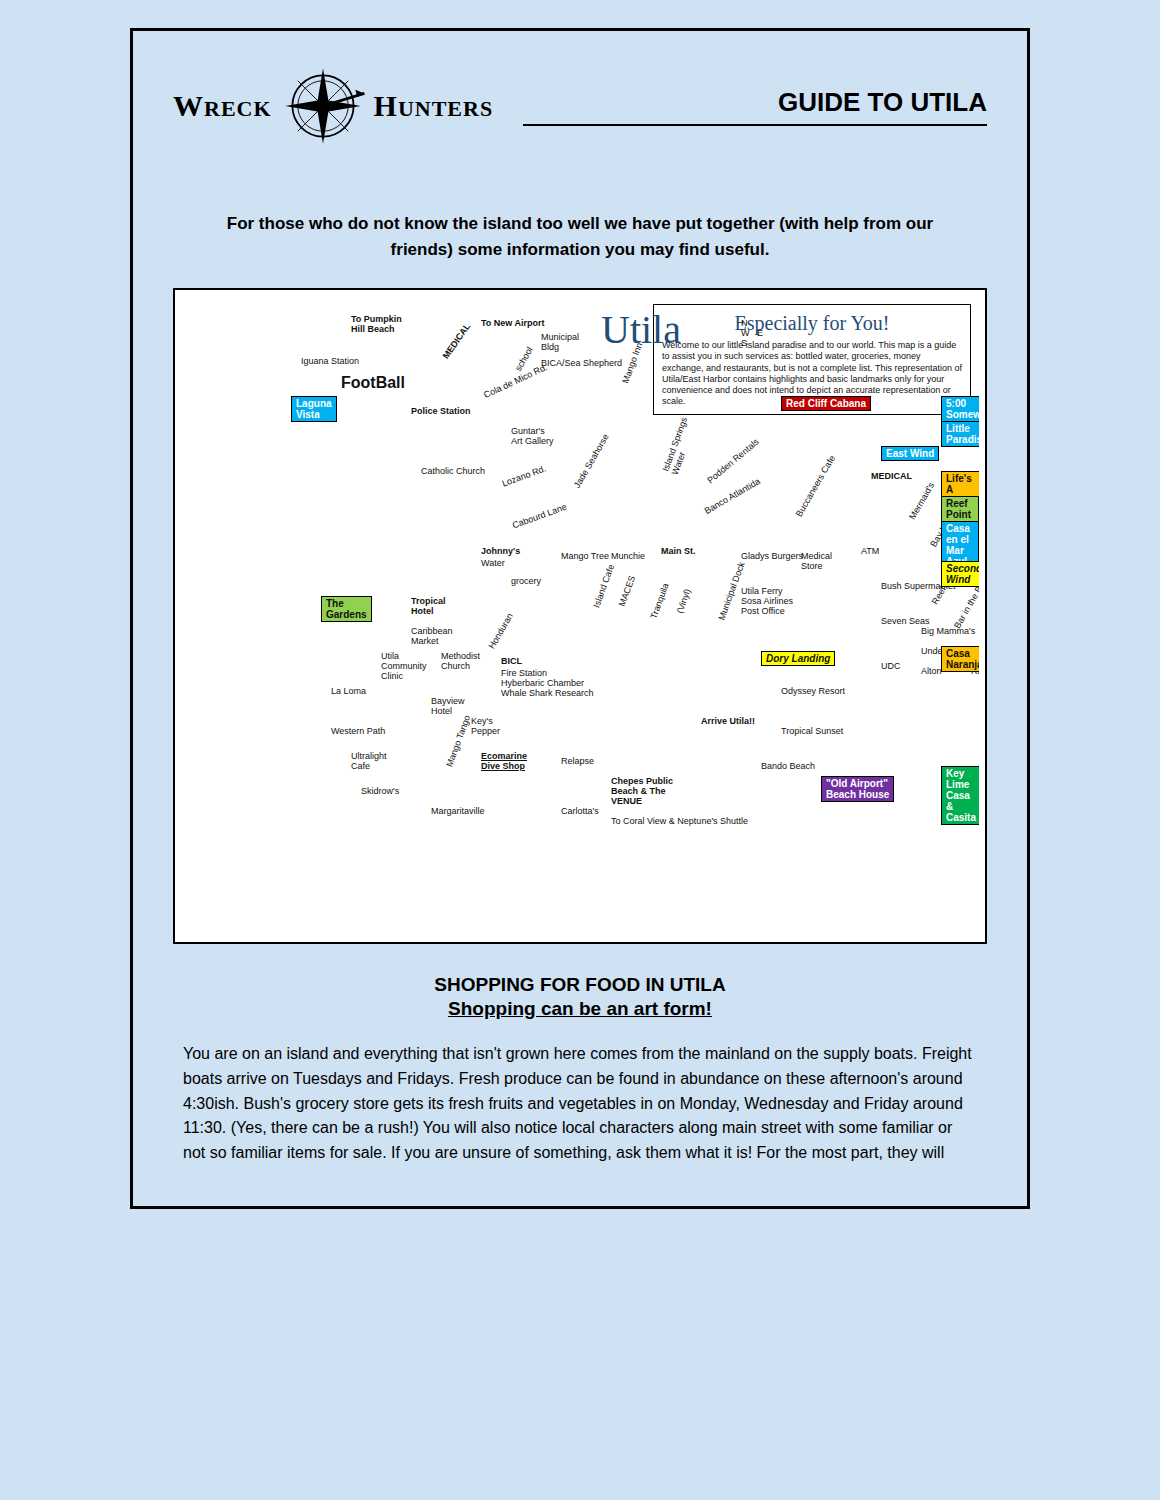WRECK
HUNTERS
GUIDE TO UTILA
For those who do not know the island too well we have put together (with help from our friends) some information you may find useful.
Especially for You!
Welcome to our little island paradise and to our world. This map is a guide to assist you in such services as: bottled water, groceries, money exchange, and restaurants, but is not a complete list. This representation of Utila/East Harbor contains highlights and basic landmarks only for your convenience and does not intend to depict an accurate representation or scale.
Utila
N
W E
S
To Pumpkin
Hill Beach
To New Airport
Municipal
Bldg
BICA/Sea Shepherd
school
Mango Inn
MEDICAL
Cola de Mico Rd.
Iguana Station
FootBall
Police Station
Guntar's
Art Gallery
Catholic Church
Lozano Rd.
Jade Seahorse
Island Springs
Water
Podden Rentals
Banco Atlantida
Buccaneers Cafe
MEDICAL
Mermaid's
Bay Islands
Zen Castillo's
Cabourd Lane
Johnny's
Water
Mango Tree
Munchie
Main St.
Gladys Burgers
Medical
Store
ATM
grocery
Island Cafe
MACES
Tranquila
(Vinyl)
Municipal Dock
Utila Ferry
Sosa Airlines
Post Office
Bush Supermarket
Reef Cinema
Bar in the Bush
Seven Seas
Big Mamma's
Underwater Vision
UDC
Alton
RJ'S BBQ
Solo Shop
Tropical
Hotel
Caribbean
Market
Utila
Community
Clinic
Methodist
Church
BICL
Fire Station
Hyberbaric Chamber
Whale Shark Research
Honduran
La Loma
Bayview
Hotel
Western Path
Key's
Pepper
Ultralight
Cafe
Mango Tango
Ecomarine
Dive Shop
Relapse
Skidrow's
Margaritaville
Carlotta's
Chepes Public
Beach & The
VENUE
To Coral View & Neptune's Shuttle
Arrive Utila!!
Odyssey Resort
Tropical Sunset
Bando Beach
Utila, Bay Islands
Honduras, C.A.
Laguna
Vista
The
Gardens
Red Cliff Cabana
5:00 Somewhere
Little Paradise
East Wind
Life's A Beach!
Reef Point
Casa en el Mar Azul
Second Wind
Casa Naranja!
Dory Landing
"Old Airport"
Beach House
Key Lime Casa & Casita
SHOPPING FOR FOOD IN UTILA
Shopping can be an art form!
You are on an island and everything that isn't grown here comes from the mainland on the supply boats. Freight boats arrive on Tuesdays and Fridays. Fresh produce can be found in abundance on these afternoon's around 4:30ish. Bush's grocery store gets its fresh fruits and vegetables in on Monday, Wednesday and Friday around 11:30. (Yes, there can be a rush!) You will also notice local characters along main street with some familiar or not so familiar items for sale. If you are unsure of something, ask them what it is! For the most part, they will